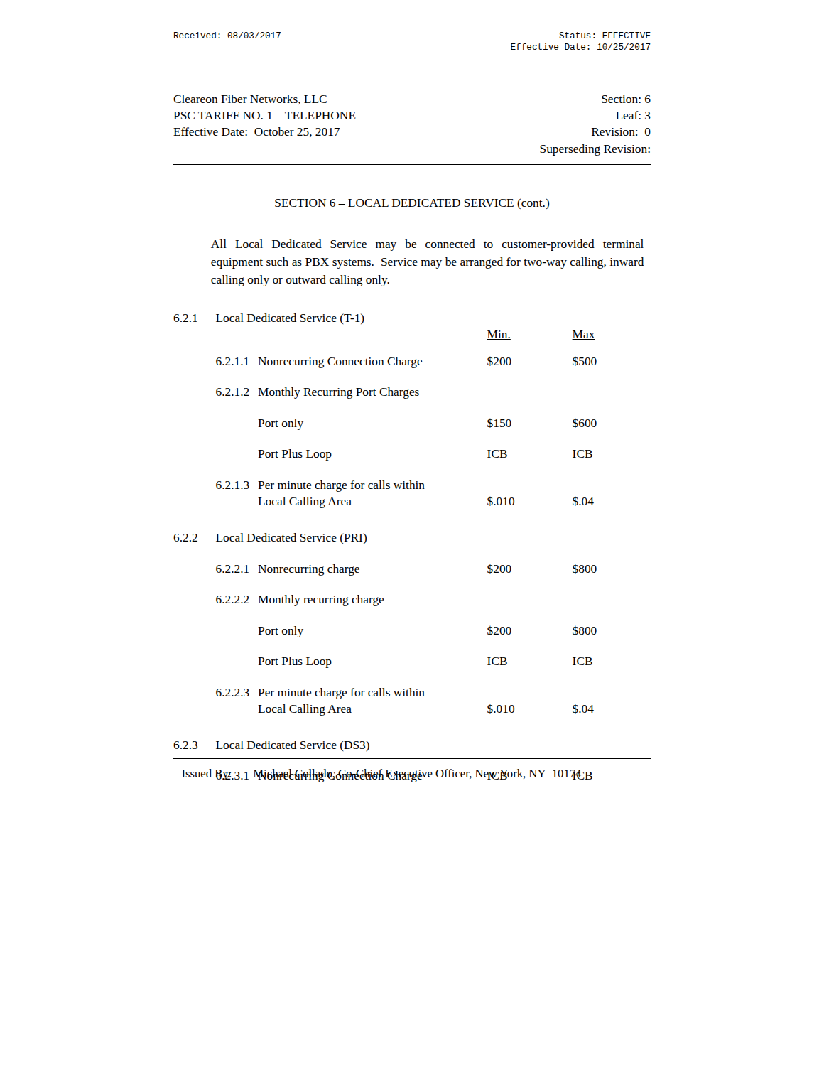Received: 08/03/2017
Status: EFFECTIVE
Effective Date: 10/25/2017
Cleareon Fiber Networks, LLC
PSC TARIFF NO. 1 – TELEPHONE
Effective Date: October 25, 2017
Section: 6
Leaf: 3
Revision: 0
Superseding Revision:
SECTION 6 – LOCAL DEDICATED SERVICE (cont.)
All Local Dedicated Service may be connected to customer-provided terminal equipment such as PBX systems. Service may be arranged for two-way calling, inward calling only or outward calling only.
| 6.2.1 | Local Dedicated Service (T-1) | | |
| | | | Min. | Max |
| | 6.2.1.1 | Nonrecurring Connection Charge | $200 | $500 |
| | 6.2.1.2 | Monthly Recurring Port Charges | | |
| | | Port only | $150 | $600 |
| | | Port Plus Loop | ICB | ICB |
| | 6.2.1.3 | Per minute charge for calls within | | |
| | | Local Calling Area | $.010 | $.04 |
| 6.2.2 | Local Dedicated Service (PRI) | | |
| | 6.2.2.1 | Nonrecurring charge | $200 | $800 |
| | 6.2.2.2 | Monthly recurring charge | | |
| | | Port only | $200 | $800 |
| | | Port Plus Loop | ICB | ICB |
| | 6.2.2.3 | Per minute charge for calls within | | |
| | | Local Calling Area | $.010 | $.04 |
| 6.2.3 | Local Dedicated Service (DS3) | | |
| | 6.2.3.1 | Nonrecurring Connection Charge | ICB | ICB |
Issued By: Michael Collado, Co-Chief Executive Officer, New York, NY 10174